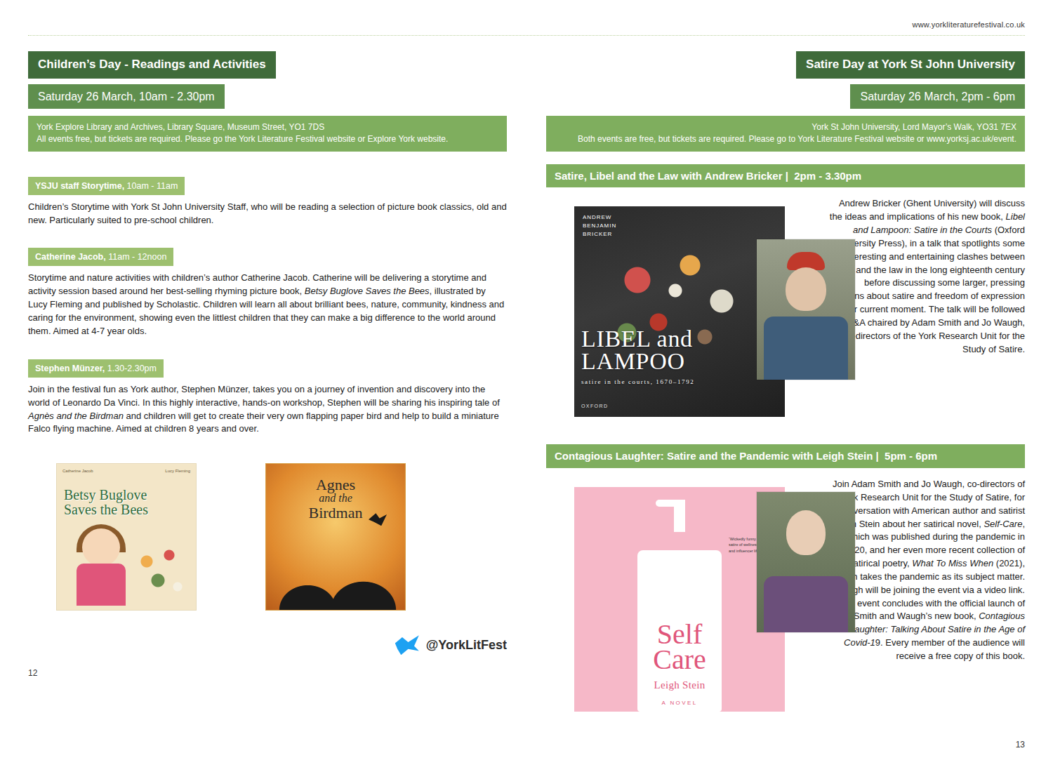www.yorkliteraturefestival.co.uk
Children’s Day - Readings and Activities
Saturday 26 March, 10am - 2.30pm
York Explore Library and Archives, Library Square, Museum Street, YO1 7DS
All events free, but tickets are required. Please go the York Literature Festival website or Explore York website.
YSJU staff Storytime, 10am - 11am
Children’s Storytime with York St John University Staff, who will be reading a selection of picture book classics, old and new. Particularly suited to pre-school children.
Catherine Jacob, 11am - 12noon
Storytime and nature activities with children’s author Catherine Jacob. Catherine will be delivering a storytime and activity session based around her best-selling rhyming picture book, Betsy Buglove Saves the Bees, illustrated by Lucy Fleming and published by Scholastic. Children will learn all about brilliant bees, nature, community, kindness and caring for the environment, showing even the littlest children that they can make a big difference to the world around them. Aimed at 4-7 year olds.
Stephen Münzer, 1.30-2.30pm
Join in the festival fun as York author, Stephen Münzer, takes you on a journey of invention and discovery into the world of Leonardo Da Vinci. In this highly interactive, hands-on workshop, Stephen will be sharing his inspiring tale of Agnès and the Birdman and children will get to create their very own flapping paper bird and help to build a miniature Falco flying machine. Aimed at children 8 years and over.
Catherine Jacob Lucy Fleming
Betsy Buglove
Saves the Bees
Agnesand the Birdman
@YorkLitFest
12
Satire Day at York St John University
Saturday 26 March, 2pm - 6pm
York St John University, Lord Mayor’s Walk, YO31 7EX
Both events are free, but tickets are required. Please go to York Literature Festival website or www.yorksj.ac.uk/event.
Satire, Libel and the Law with Andrew Bricker | 2pm - 3.30pm
Andrew
Benjamin
Bricker
LIBEL and
LAMPOOsatire in the courts, 1670–1792
OXFORD
Andrew Bricker (Ghent University) will discuss the ideas and implications of his new book, Libel and Lampoon: Satire in the Courts (Oxford University Press), in a talk that spotlights some interesting and entertaining clashes between satire and the law in the long eighteenth century before discussing some larger, pressing questions about satire and freedom of expression in our current moment. The talk will be followed by a Q&A chaired by Adam Smith and Jo Waugh, co-directors of the York Research Unit for the Study of Satire.
Contagious Laughter: Satire and the Pandemic with Leigh Stein | 5pm - 6pm
“Wickedly funny… a sharp satire of wellness culture and influencer life.”
Self Care Leigh Stein
A NOVEL
Join Adam Smith and Jo Waugh, co-directors of the York Research Unit for the Study of Satire, for a conversation with American author and satirist Leigh Stein about her satirical novel, Self-Care, which was published during the pandemic in 2020, and her even more recent collection of satirical poetry, What To Miss When (2021), which takes the pandemic as its subject matter. Leigh will be joining the event via a video link. The event concludes with the official launch of Smith and Waugh’s new book, Contagious Laughter: Talking About Satire in the Age of Covid-19. Every member of the audience will receive a free copy of this book.
13